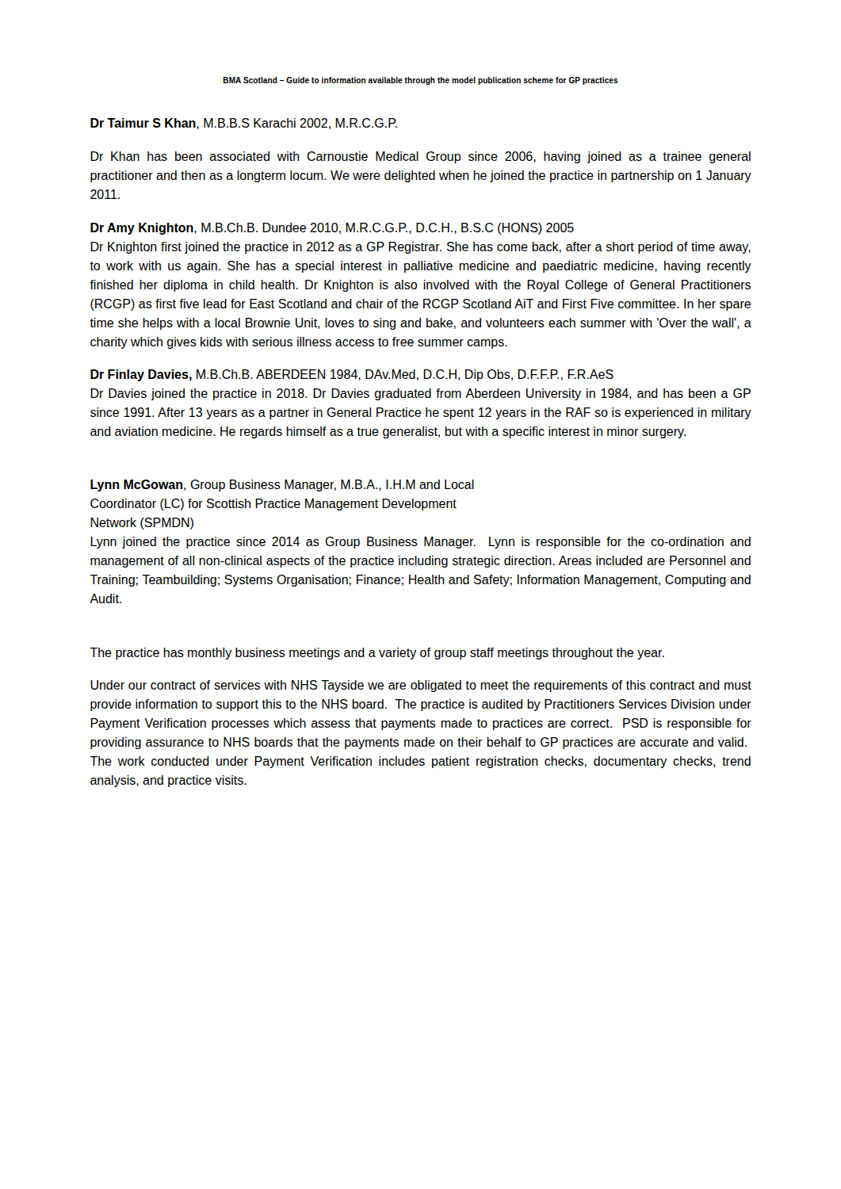BMA Scotland – Guide to information available through the model publication scheme for GP practices
Dr Taimur S Khan, M.B.B.S Karachi 2002, M.R.C.G.P.
Dr Khan has been associated with Carnoustie Medical Group since 2006, having joined as a trainee general practitioner and then as a longterm locum. We were delighted when he joined the practice in partnership on 1 January 2011.
Dr Amy Knighton, M.B.Ch.B. Dundee 2010, M.R.C.G.P., D.C.H., B.S.C (HONS) 2005
Dr Knighton first joined the practice in 2012 as a GP Registrar. She has come back, after a short period of time away, to work with us again. She has a special interest in palliative medicine and paediatric medicine, having recently finished her diploma in child health. Dr Knighton is also involved with the Royal College of General Practitioners (RCGP) as first five lead for East Scotland and chair of the RCGP Scotland AiT and First Five committee. In her spare time she helps with a local Brownie Unit, loves to sing and bake, and volunteers each summer with 'Over the wall', a charity which gives kids with serious illness access to free summer camps.
Dr Finlay Davies, M.B.Ch.B. ABERDEEN 1984, DAv.Med, D.C.H, Dip Obs, D.F.F.P., F.R.AeS
Dr Davies joined the practice in 2018. Dr Davies graduated from Aberdeen University in 1984, and has been a GP since 1991. After 13 years as a partner in General Practice he spent 12 years in the RAF so is experienced in military and aviation medicine. He regards himself as a true generalist, but with a specific interest in minor surgery.
Lynn McGowan, Group Business Manager, M.B.A., I.H.M and Local
Coordinator (LC) for Scottish Practice Management Development
Network (SPMDN)
Lynn joined the practice since 2014 as Group Business Manager. Lynn is responsible for the co-ordination and management of all non-clinical aspects of the practice including strategic direction. Areas included are Personnel and Training; Teambuilding; Systems Organisation; Finance; Health and Safety; Information Management, Computing and Audit.
The practice has monthly business meetings and a variety of group staff meetings throughout the year.
Under our contract of services with NHS Tayside we are obligated to meet the requirements of this contract and must provide information to support this to the NHS board. The practice is audited by Practitioners Services Division under Payment Verification processes which assess that payments made to practices are correct. PSD is responsible for providing assurance to NHS boards that the payments made on their behalf to GP practices are accurate and valid. The work conducted under Payment Verification includes patient registration checks, documentary checks, trend analysis, and practice visits.